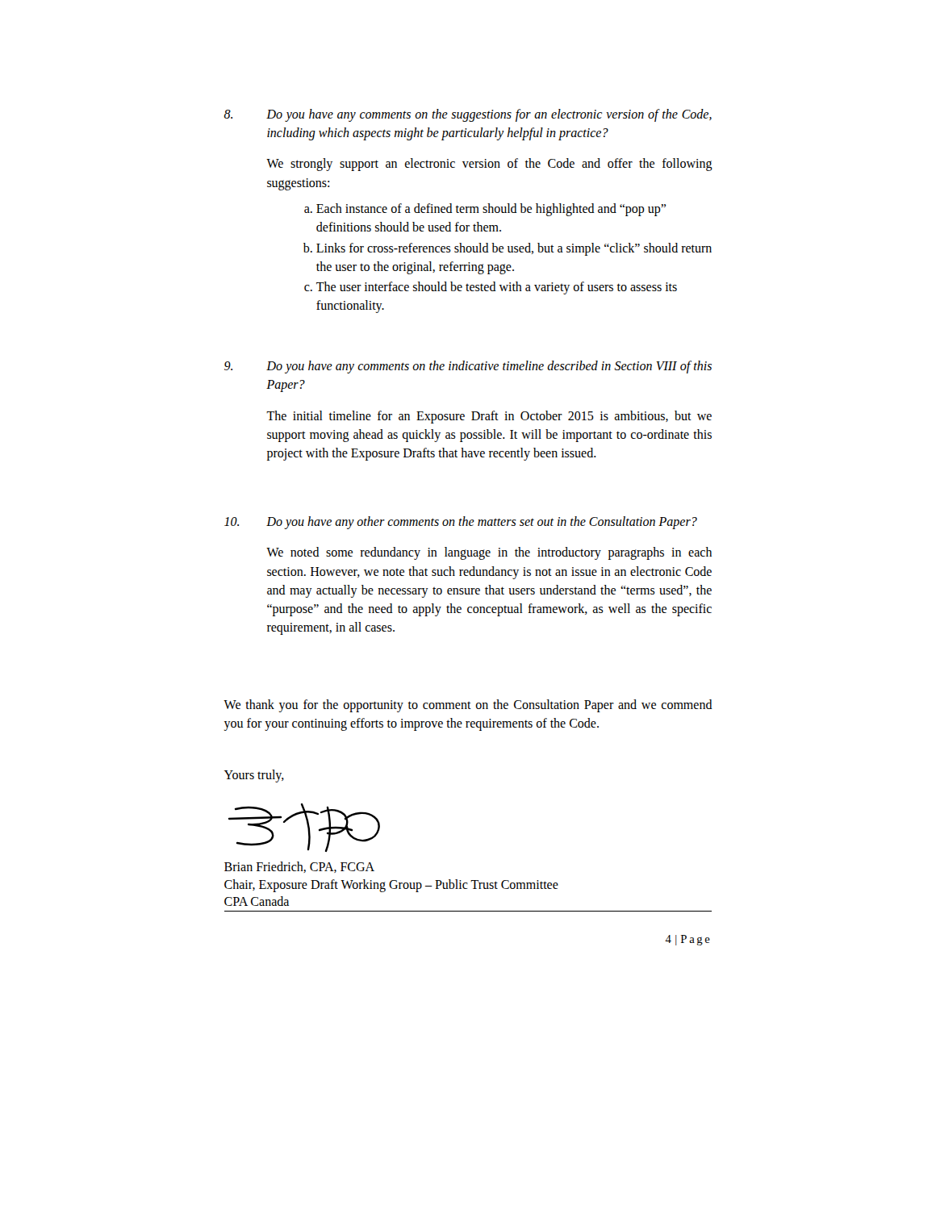8.
Do you have any comments on the suggestions for an electronic version of the Code, including which aspects might be particularly helpful in practice?
We strongly support an electronic version of the Code and offer the following suggestions:
Each instance of a defined term should be highlighted and “pop up” definitions should be used for them.
Links for cross-references should be used, but a simple “click” should return the user to the original, referring page.
The user interface should be tested with a variety of users to assess its functionality.
9.
Do you have any comments on the indicative timeline described in Section VIII of this Paper?
The initial timeline for an Exposure Draft in October 2015 is ambitious, but we support moving ahead as quickly as possible. It will be important to co-ordinate this project with the Exposure Drafts that have recently been issued.
10.
Do you have any other comments on the matters set out in the Consultation Paper?
We noted some redundancy in language in the introductory paragraphs in each section. However, we note that such redundancy is not an issue in an electronic Code and may actually be necessary to ensure that users understand the “terms used”, the “purpose” and the need to apply the conceptual framework, as well as the specific requirement, in all cases.
We thank you for the opportunity to comment on the Consultation Paper and we commend you for your continuing efforts to improve the requirements of the Code.
Yours truly,
Brian Friedrich, CPA, FCGA
Chair, Exposure Draft Working Group – Public Trust Committee
CPA Canada
4 | Page